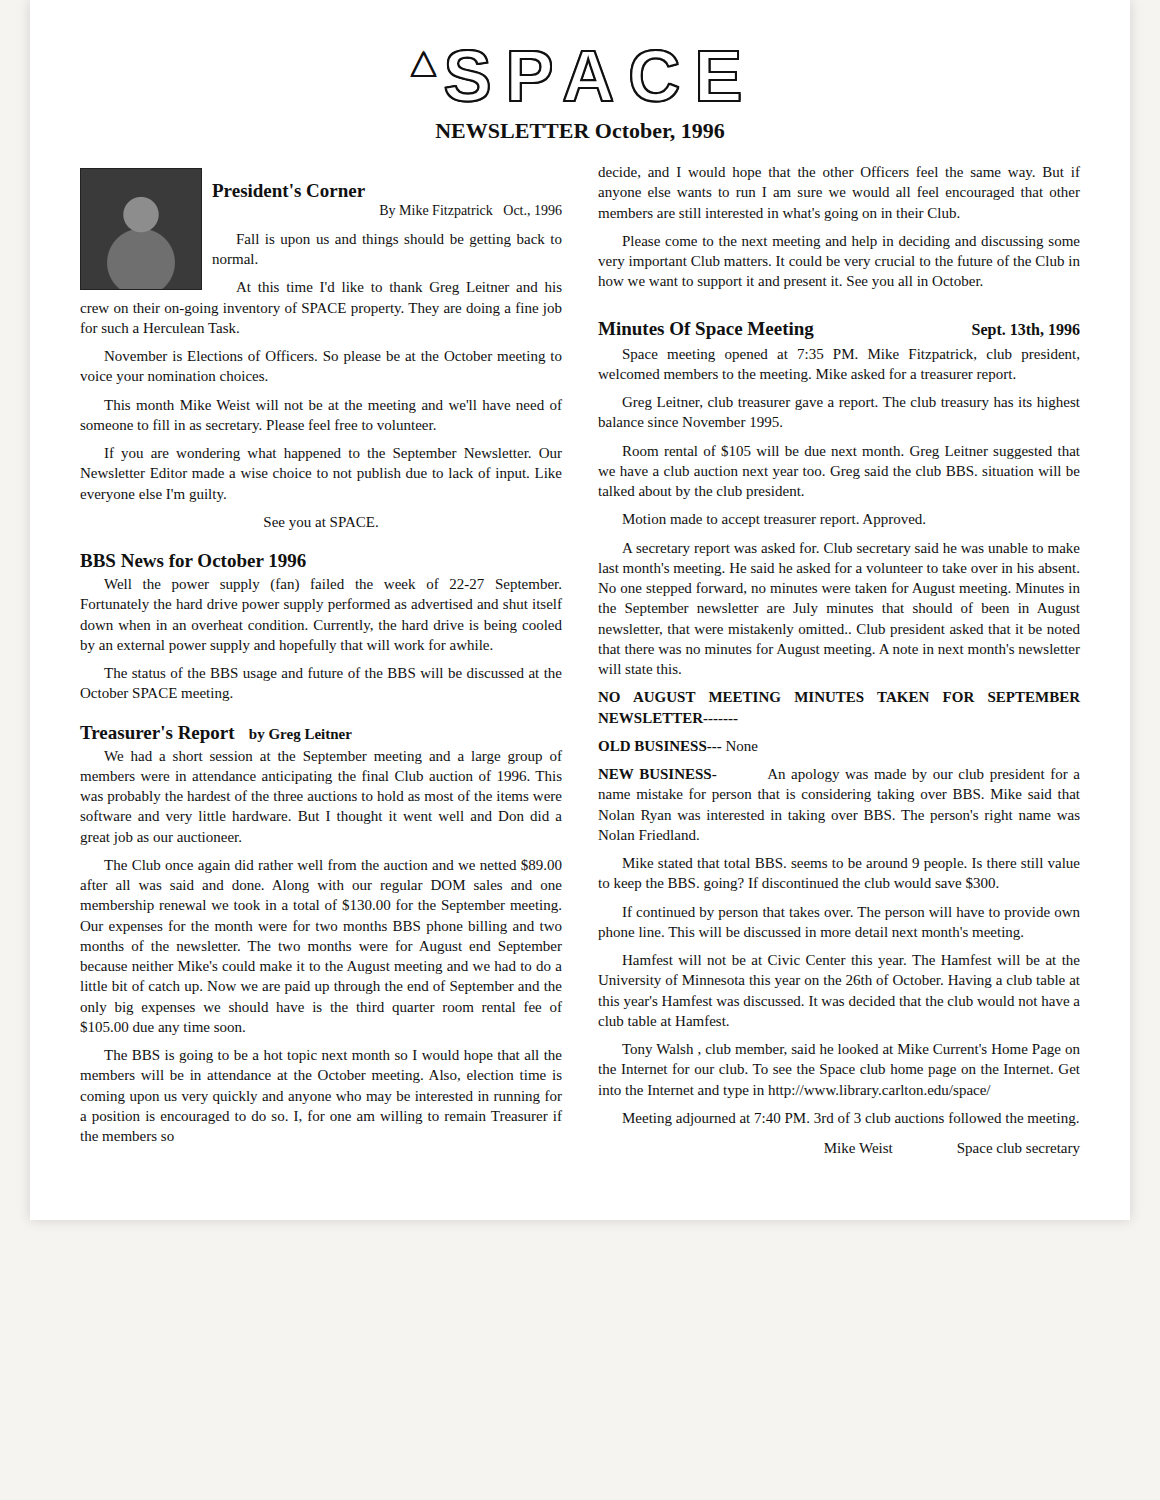▲SPACE
NEWSLETTER October, 1996
President's Corner
By Mike Fitzpatrick Oct., 1996
Fall is upon us and things should be getting back to normal.
At this time I'd like to thank Greg Leitner and his crew on their on-going inventory of SPACE property. They are doing a fine job for such a Herculean Task.
November is Elections of Officers. So please be at the October meeting to voice your nomination choices.
This month Mike Weist will not be at the meeting and we'll have need of someone to fill in as secretary. Please feel free to volunteer.
If you are wondering what happened to the September Newsletter. Our Newsletter Editor made a wise choice to not publish due to lack of input. Like everyone else I'm guilty.
See you at SPACE.
BBS News for October 1996
Well the power supply (fan) failed the week of 22-27 September. Fortunately the hard drive power supply performed as advertised and shut itself down when in an overheat condition. Currently, the hard drive is being cooled by an external power supply and hopefully that will work for awhile.
The status of the BBS usage and future of the BBS will be discussed at the October SPACE meeting.
Treasurer's Report by Greg Leitner
We had a short session at the September meeting and a large group of members were in attendance anticipating the final Club auction of 1996. This was probably the hardest of the three auctions to hold as most of the items were software and very little hardware. But I thought it went well and Don did a great job as our auctioneer.
The Club once again did rather well from the auction and we netted $89.00 after all was said and done. Along with our regular DOM sales and one membership renewal we took in a total of $130.00 for the September meeting. Our expenses for the month were for two months BBS phone billing and two months of the newsletter. The two months were for August end September because neither Mike's could make it to the August meeting and we had to do a little bit of catch up. Now we are paid up through the end of September and the only big expenses we should have is the third quarter room rental fee of $105.00 due any time soon.
The BBS is going to be a hot topic next month so I would hope that all the members will be in attendance at the October meeting. Also, election time is coming upon us very quickly and anyone who may be interested in running for a position is encouraged to do so. I, for one am willing to remain Treasurer if the members so
decide, and I would hope that the other Officers feel the same way. But if anyone else wants to run I am sure we would all feel encouraged that other members are still interested in what's going on in their Club.
Please come to the next meeting and help in deciding and discussing some very important Club matters. It could be very crucial to the future of the Club in how we want to support it and present it. See you all in October.
Minutes Of Space Meeting
Sept. 13th, 1996
Space meeting opened at 7:35 PM. Mike Fitzpatrick, club president, welcomed members to the meeting. Mike asked for a treasurer report.
Greg Leitner, club treasurer gave a report. The club treasury has its highest balance since November 1995.
Room rental of $105 will be due next month. Greg Leitner suggested that we have a club auction next year too. Greg said the club BBS. situation will be talked about by the club president.
Motion made to accept treasurer report. Approved.
A secretary report was asked for. Club secretary said he was unable to make last month's meeting. He said he asked for a volunteer to take over in his absent. No one stepped forward, no minutes were taken for August meeting. Minutes in the September newsletter are July minutes that should of been in August newsletter, that were mistakenly omitted.. Club president asked that it be noted that there was no minutes for August meeting. A note in next month's newsletter will state this.
NO AUGUST MEETING MINUTES TAKEN FOR SEPTEMBER NEWSLETTER-------
OLD BUSINESS--- None
NEW BUSINESS- An apology was made by our club president for a name mistake for person that is considering taking over BBS. Mike said that Nolan Ryan was interested in taking over BBS. The person's right name was Nolan Friedland.
Mike stated that total BBS. seems to be around 9 people. Is there still value to keep the BBS. going? If discontinued the club would save $300.
If continued by person that takes over. The person will have to provide own phone line. This will be discussed in more detail next month's meeting.
Hamfest will not be at Civic Center this year. The Hamfest will be at the University of Minnesota this year on the 26th of October. Having a club table at this year's Hamfest was discussed. It was decided that the club would not have a club table at Hamfest.
Tony Walsh , club member, said he looked at Mike Current's Home Page on the Internet for our club. To see the Space club home page on the Internet. Get into the Internet and type in http://www.library.carlton.edu/space/
Meeting adjourned at 7:40 PM. 3rd of 3 club auctions followed the meeting.
Mike WeistSpace club secretary